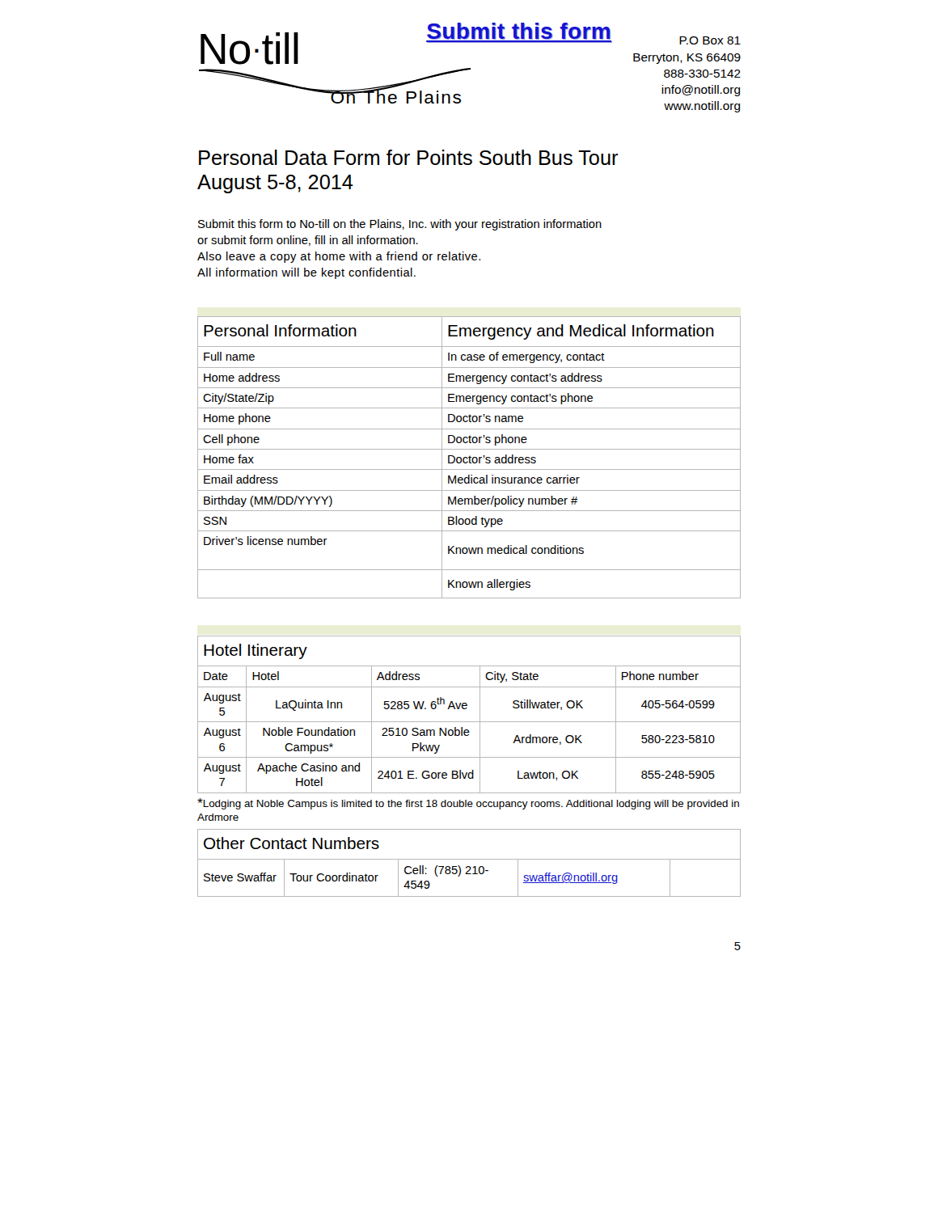No·till
On The Plains
Submit this form
P.O Box 81
Berryton, KS 66409
888-330-5142
info@notill.org
www.notill.org
Personal Data Form for Points South Bus Tour
August 5-8, 2014
Submit this form to No-till on the Plains, Inc. with your registration information
or submit form online, fill in all information.
Also leave a copy at home with a friend or relative.
All information will be kept confidential.
| Personal Information | Emergency and Medical Information |
| Full name | In case of emergency, contact |
| Home address | Emergency contact’s address |
| City/State/Zip | Emergency contact’s phone |
| Home phone | Doctor’s name |
| Cell phone | Doctor’s phone |
| Home fax | Doctor’s address |
| Email address | Medical insurance carrier |
| Birthday (MM/DD/YYYY) | Member/policy number # |
| SSN | Blood type |
| Driver’s license number | Known medical conditions |
| | Known allergies |
| Hotel Itinerary |
| Date | Hotel | Address | City, State | Phone number |
| August 5 | LaQuinta Inn | 5285 W. 6 th Ave | Stillwater, OK | 405-564-0599 |
| August 6 | Noble Foundation Campus* | 2510 Sam Noble Pkwy | Ardmore, OK | 580-223-5810 |
| August 7 | Apache Casino and Hotel | 2401 E. Gore Blvd | Lawton, OK | 855-248-5905 |
*Lodging at Noble Campus is limited to the first 18 double occupancy rooms. Additional lodging will be provided in Ardmore
| Other Contact Numbers |
| Steve Swaffar | Tour Coordinator | Cell: (785) 210-4549 | swaffar@notill.org | |
5